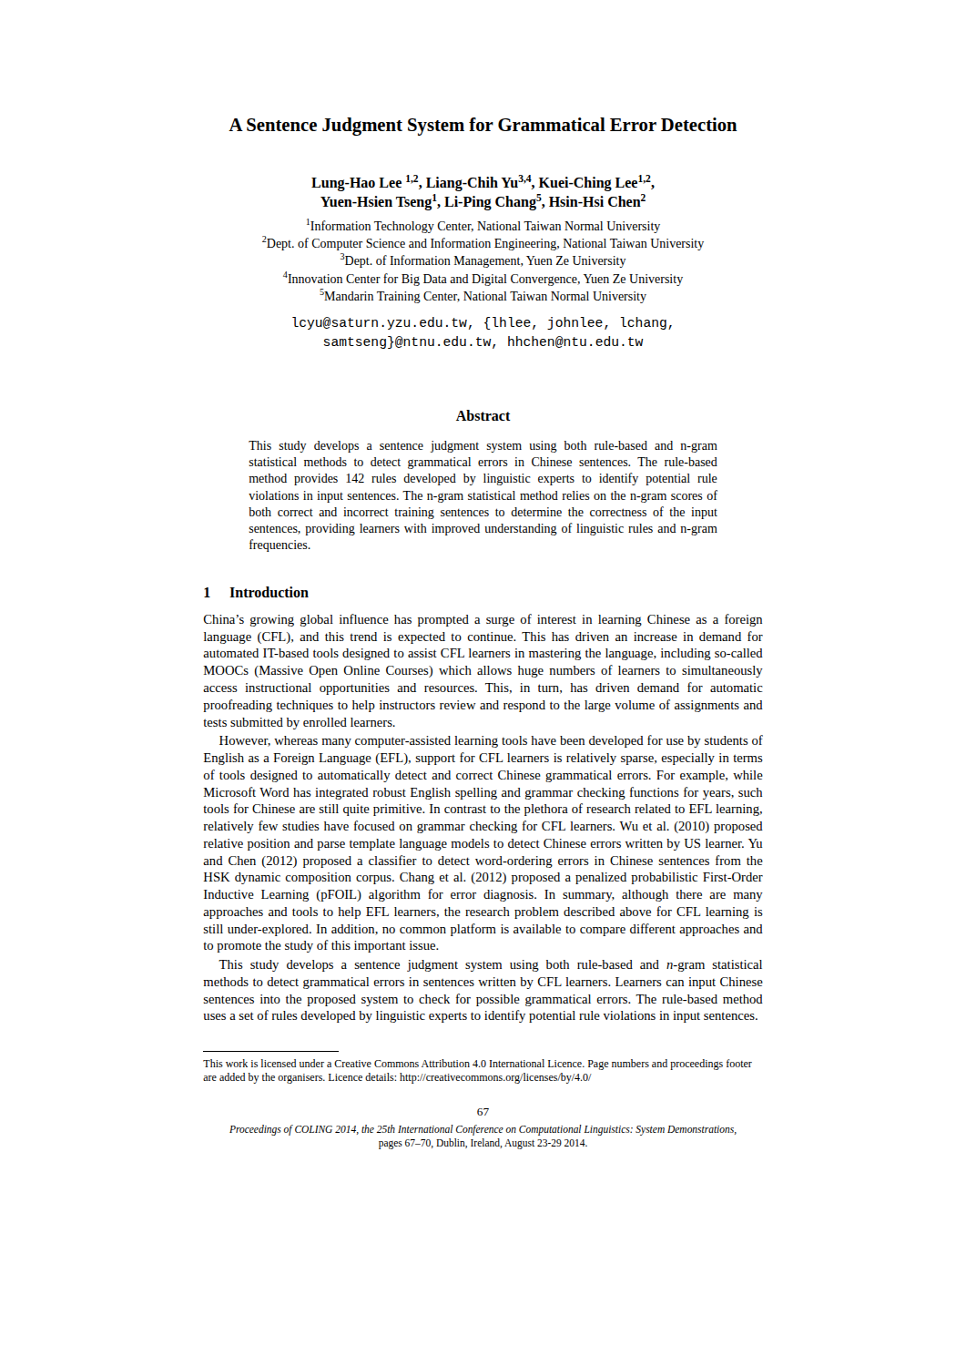A Sentence Judgment System for Grammatical Error Detection
Lung-Hao Lee 1,2, Liang-Chih Yu3,4, Kuei-Ching Lee1,2,
Yuen-Hsien Tseng1, Li-Ping Chang5, Hsin-Hsi Chen2
1Information Technology Center, National Taiwan Normal University
2Dept. of Computer Science and Information Engineering, National Taiwan University
3Dept. of Information Management, Yuen Ze University
4Innovation Center for Big Data and Digital Convergence, Yuen Ze University
5Mandarin Training Center, National Taiwan Normal University
lcyu@saturn.yzu.edu.tw, {lhlee, johnlee, lchang,
samtseng}@ntnu.edu.tw, hhchen@ntu.edu.tw
Abstract
This study develops a sentence judgment system using both rule-based and n-gram statistical methods to detect grammatical errors in Chinese sentences. The rule-based method provides 142 rules developed by linguistic experts to identify potential rule violations in input sentences. The n-gram statistical method relies on the n-gram scores of both correct and incorrect training sentences to determine the correctness of the input sentences, providing learners with improved understanding of linguistic rules and n-gram frequencies.
1 Introduction
China’s growing global influence has prompted a surge of interest in learning Chinese as a foreign language (CFL), and this trend is expected to continue. This has driven an increase in demand for automated IT-based tools designed to assist CFL learners in mastering the language, including so-called MOOCs (Massive Open Online Courses) which allows huge numbers of learners to simultaneously access instructional opportunities and resources. This, in turn, has driven demand for automatic proofreading techniques to help instructors review and respond to the large volume of assignments and tests submitted by enrolled learners.
However, whereas many computer-assisted learning tools have been developed for use by students of English as a Foreign Language (EFL), support for CFL learners is relatively sparse, especially in terms of tools designed to automatically detect and correct Chinese grammatical errors. For example, while Microsoft Word has integrated robust English spelling and grammar checking functions for years, such tools for Chinese are still quite primitive. In contrast to the plethora of research related to EFL learning, relatively few studies have focused on grammar checking for CFL learners. Wu et al. (2010) proposed relative position and parse template language models to detect Chinese errors written by US learner. Yu and Chen (2012) proposed a classifier to detect word-ordering errors in Chinese sentences from the HSK dynamic composition corpus. Chang et al. (2012) proposed a penalized probabilistic First-Order Inductive Learning (pFOIL) algorithm for error diagnosis. In summary, although there are many approaches and tools to help EFL learners, the research problem described above for CFL learning is still under-explored. In addition, no common platform is available to compare different approaches and to promote the study of this important issue.
This study develops a sentence judgment system using both rule-based and n-gram statistical methods to detect grammatical errors in sentences written by CFL learners. Learners can input Chinese sentences into the proposed system to check for possible grammatical errors. The rule-based method uses a set of rules developed by linguistic experts to identify potential rule violations in input sentences.
This work is licensed under a Creative Commons Attribution 4.0 International Licence. Page numbers and proceedings footer are added by the organisers. Licence details: http://creativecommons.org/licenses/by/4.0/
67
Proceedings of COLING 2014, the 25th International Conference on Computational Linguistics: System Demonstrations,
pages 67–70, Dublin, Ireland, August 23-29 2014.